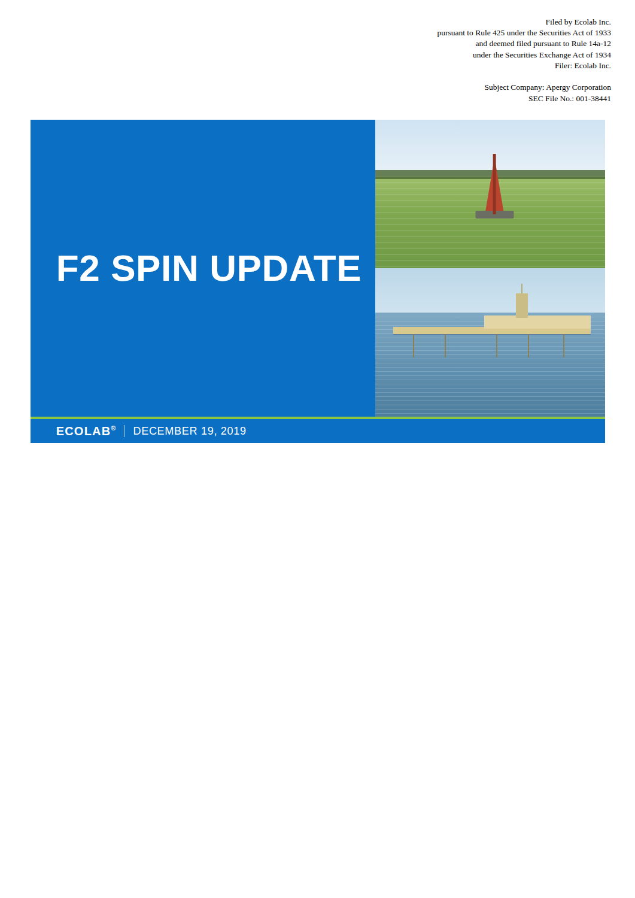Filed by Ecolab Inc.
pursuant to Rule 425 under the Securities Act of 1933
and deemed filed pursuant to Rule 14a-12
under the Securities Exchange Act of 1934
Filer: Ecolab Inc.
Subject Company: Apergy Corporation
SEC File No.: 001-38441
F2 SPIN UPDATE
ECOLAB®
DECEMBER 19, 2019